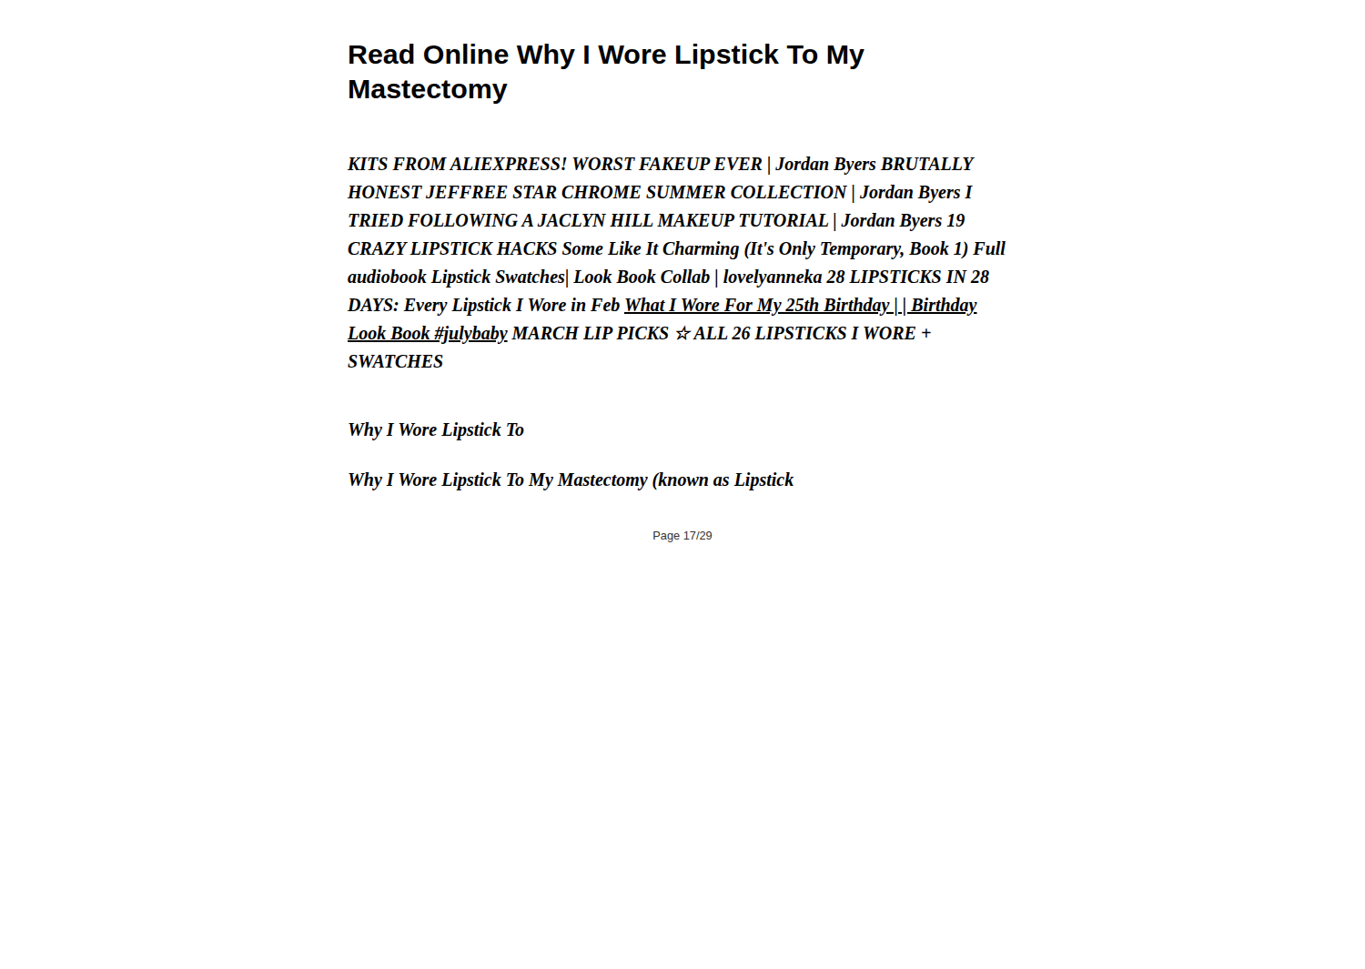Read Online Why I Wore Lipstick To My Mastectomy
KITS FROM ALIEXPRESS! WORST FAKEUP EVER | Jordan Byers BRUTALLY HONEST JEFFREE STAR CHROME SUMMER COLLECTION | Jordan Byers I TRIED FOLLOWING A JACLYN HILL MAKEUP TUTORIAL | Jordan Byers 19 CRAZY LIPSTICK HACKS Some Like It Charming (It's Only Temporary, Book 1) Full audiobook Lipstick Swatches| Look Book Collab | lovelyanneka 28 LIPSTICKS IN 28 DAYS: Every Lipstick I Wore in Feb What I Wore For My 25th Birthday | | Birthday Look Book #julybaby MARCH LIP PICKS ☆ ALL 26 LIPSTICKS I WORE + SWATCHES
Why I Wore Lipstick To
Why I Wore Lipstick To My Mastectomy (known as Lipstick
Page 17/29